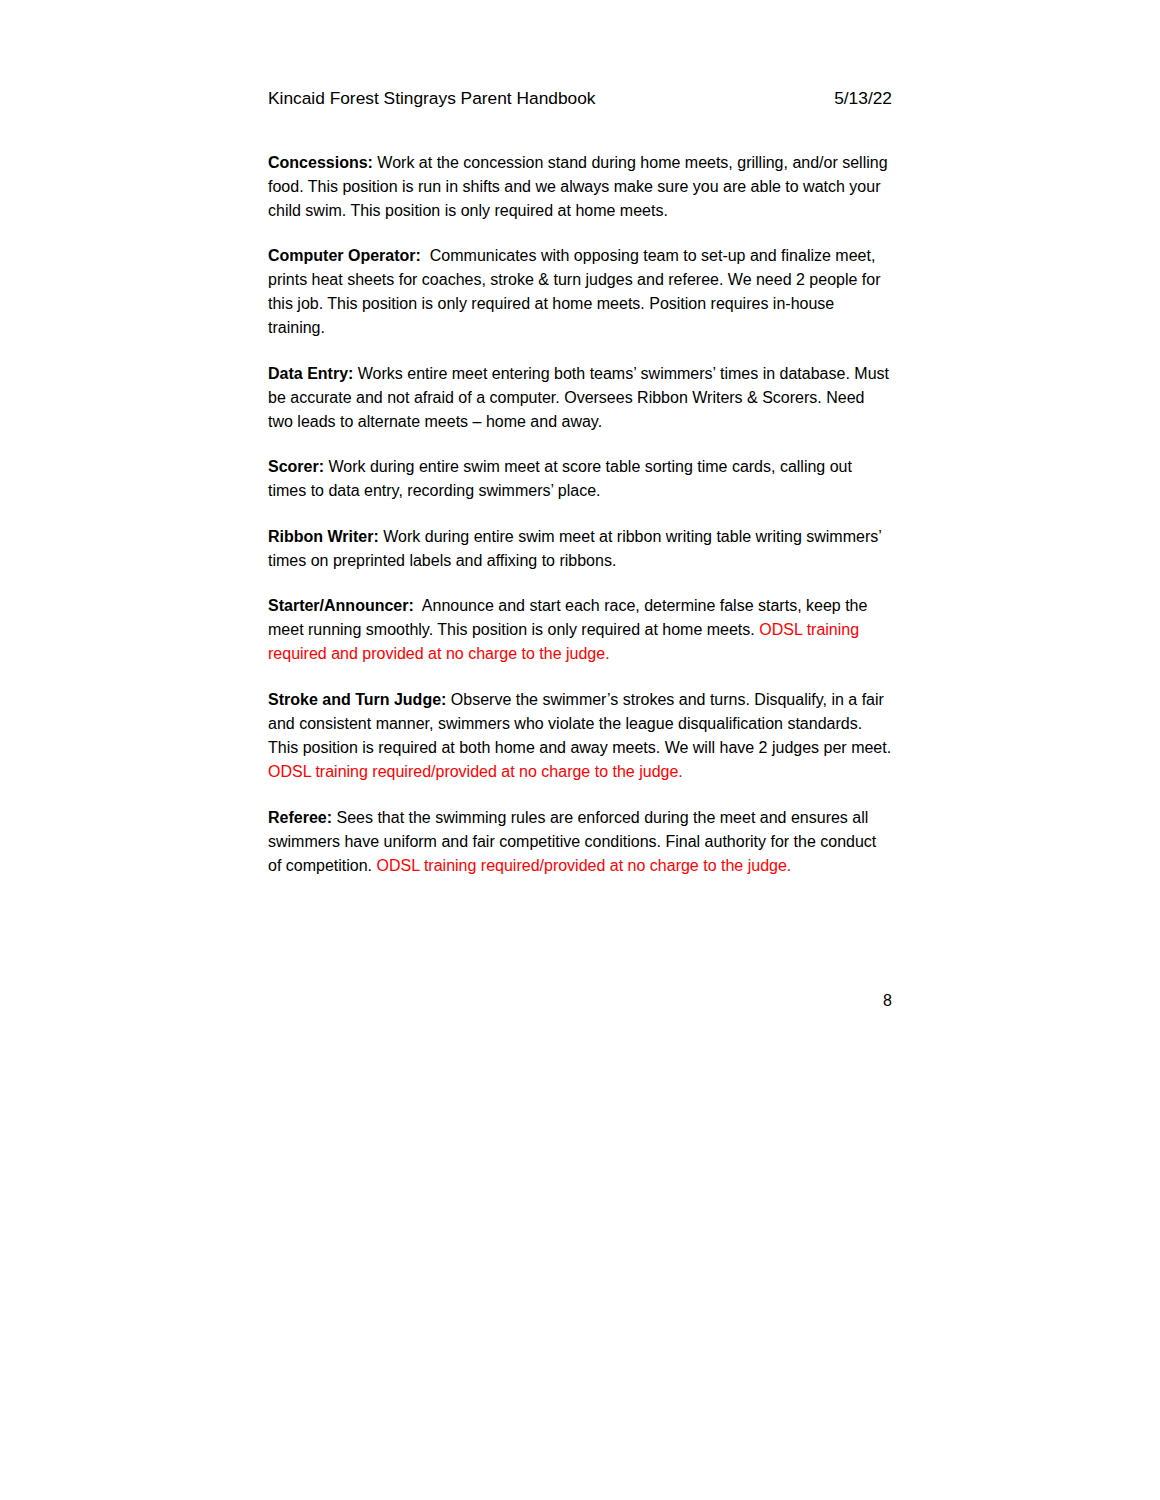Kincaid Forest Stingrays Parent Handbook 5/13/22
Concessions: Work at the concession stand during home meets, grilling, and/or selling food. This position is run in shifts and we always make sure you are able to watch your child swim. This position is only required at home meets.
Computer Operator: Communicates with opposing team to set-up and finalize meet, prints heat sheets for coaches, stroke & turn judges and referee. We need 2 people for this job. This position is only required at home meets. Position requires in-house training.
Data Entry: Works entire meet entering both teams’ swimmers’ times in database. Must be accurate and not afraid of a computer. Oversees Ribbon Writers & Scorers. Need two leads to alternate meets – home and away.
Scorer: Work during entire swim meet at score table sorting time cards, calling out times to data entry, recording swimmers’ place.
Ribbon Writer: Work during entire swim meet at ribbon writing table writing swimmers’ times on preprinted labels and affixing to ribbons.
Starter/Announcer: Announce and start each race, determine false starts, keep the meet running smoothly. This position is only required at home meets. ODSL training required and provided at no charge to the judge.
Stroke and Turn Judge: Observe the swimmer’s strokes and turns. Disqualify, in a fair and consistent manner, swimmers who violate the league disqualification standards. This position is required at both home and away meets. We will have 2 judges per meet. ODSL training required/provided at no charge to the judge.
Referee: Sees that the swimming rules are enforced during the meet and ensures all swimmers have uniform and fair competitive conditions. Final authority for the conduct of competition. ODSL training required/provided at no charge to the judge.
8